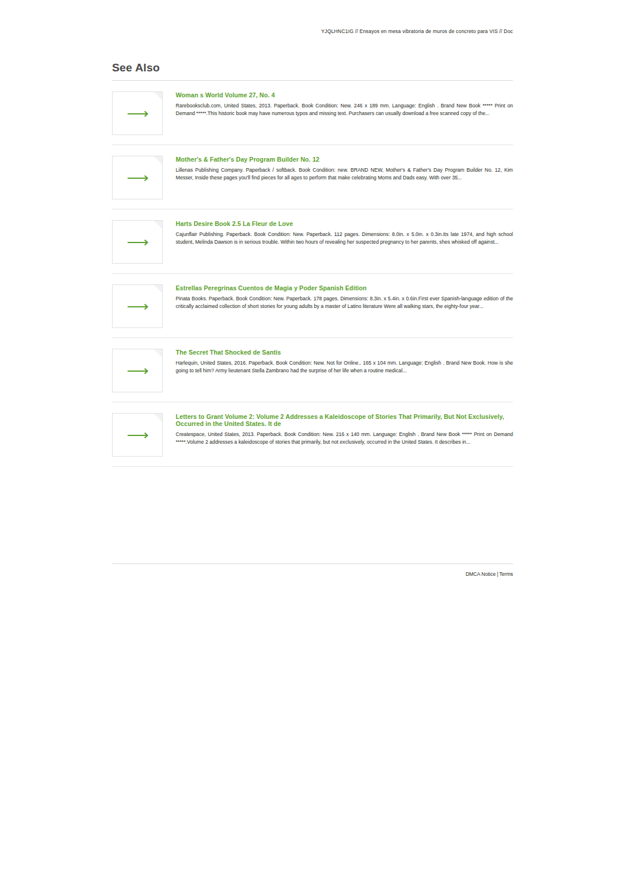YJQLHNC1IG // Ensayos en mesa vibratoria de muros de concreto para VIS // Doc
See Also
⟶
Woman s World Volume 27, No. 4
Rarebooksclub.com, United States, 2013. Paperback. Book Condition: New. 246 x 189 mm. Language: English . Brand New Book ***** Print on Demand *****.This historic book may have numerous typos and missing text. Purchasers can usually download a free scanned copy of the...
⟶
Mother's & Father's Day Program Builder No. 12
Lillenas Publishing Company. Paperback / softback. Book Condition: new. BRAND NEW, Mother's & Father's Day Program Builder No. 12, Kim Messer, Inside these pages you'll find pieces for all ages to perform that make celebrating Moms and Dads easy. With over 35...
⟶
Harts Desire Book 2.5 La Fleur de Love
Cajunflair Publishing. Paperback. Book Condition: New. Paperback. 112 pages. Dimensions: 8.0in. x 5.0in. x 0.3in.Its late 1974, and high school student, Melinda Dawson is in serious trouble. Within two hours of revealing her suspected pregnancy to her parents, shes whisked off against...
⟶
Estrellas Peregrinas Cuentos de Magia y Poder Spanish Edition
Pinata Books. Paperback. Book Condition: New. Paperback. 178 pages. Dimensions: 8.3in. x 5.4in. x 0.6in.First ever Spanish-language edition of the critically acclaimed collection of short stories for young adults by a master of Latino literature Were all walking stars, the eighty-four year...
⟶
The Secret That Shocked de Santis
Harlequin, United States, 2016. Paperback. Book Condition: New. Not for Online.. 165 x 104 mm. Language: English . Brand New Book. How is she going to tell him? Army lieutenant Stella Zambrano had the surprise of her life when a routine medical...
⟶
Letters to Grant Volume 2: Volume 2 Addresses a Kaleidoscope of Stories That Primarily, But Not Exclusively, Occurred in the United States. It de
Createspace, United States, 2013. Paperback. Book Condition: New. 216 x 140 mm. Language: English . Brand New Book ***** Print on Demand *****.Volume 2 addresses a kaleidoscope of stories that primarily, but not exclusively, occurred in the United States. It describes in...
DMCA Notice|Terms